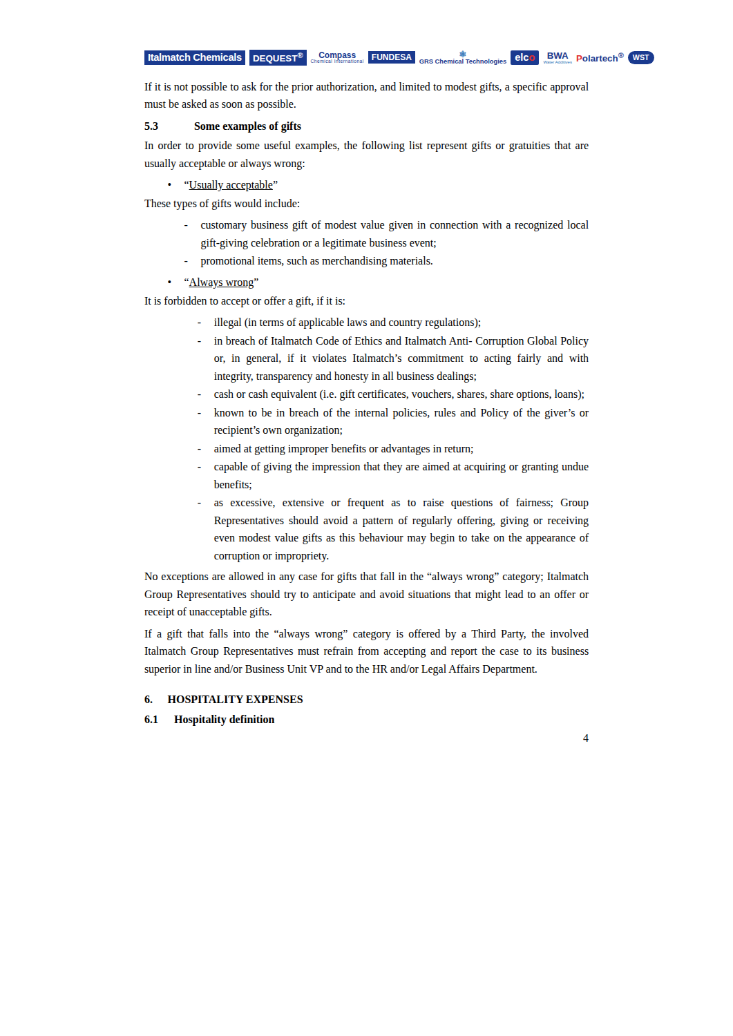Italmatch Chemicals DEQUEST® CompassChemical International FUNDESA ⚛GRS Chemical Technologies elco BWAWater Additives Polartech® WST
If it is not possible to ask for the prior authorization, and limited to modest gifts, a specific approval must be asked as soon as possible.
5.3 Some examples of gifts
In order to provide some useful examples, the following list represent gifts or gratuities that are usually acceptable or always wrong:
“Usually acceptable”
These types of gifts would include:
customary business gift of modest value given in connection with a recognized local gift-giving celebration or a legitimate business event;
promotional items, such as merchandising materials.
“Always wrong”
It is forbidden to accept or offer a gift, if it is:
illegal (in terms of applicable laws and country regulations);
in breach of Italmatch Code of Ethics and Italmatch Anti- Corruption Global Policy or, in general, if it violates Italmatch’s commitment to acting fairly and with integrity, transparency and honesty in all business dealings;
cash or cash equivalent (i.e. gift certificates, vouchers, shares, share options, loans);
known to be in breach of the internal policies, rules and Policy of the giver’s or recipient’s own organization;
aimed at getting improper benefits or advantages in return;
capable of giving the impression that they are aimed at acquiring or granting undue benefits;
as excessive, extensive or frequent as to raise questions of fairness; Group Representatives should avoid a pattern of regularly offering, giving or receiving even modest value gifts as this behaviour may begin to take on the appearance of corruption or impropriety.
No exceptions are allowed in any case for gifts that fall in the “always wrong” category; Italmatch Group Representatives should try to anticipate and avoid situations that might lead to an offer or receipt of unacceptable gifts.
If a gift that falls into the “always wrong” category is offered by a Third Party, the involved Italmatch Group Representatives must refrain from accepting and report the case to its business superior in line and/or Business Unit VP and to the HR and/or Legal Affairs Department.
6. HOSPITALITY EXPENSES
6.1 Hospitality definition
4